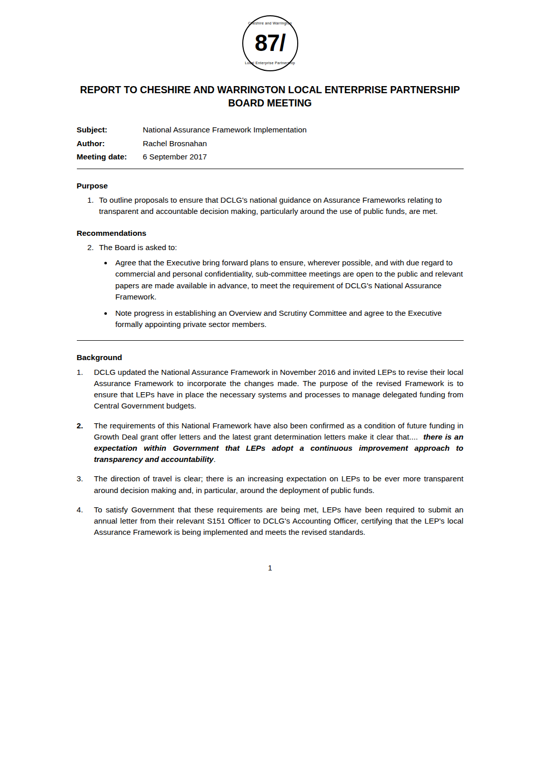Cheshire and Warrington
87/
Local Enterprise Partnership
REPORT TO CHESHIRE AND WARRINGTON LOCAL ENTERPRISE PARTNERSHIP
BOARD MEETING
| Subject: | National Assurance Framework Implementation |
| Author: | Rachel Brosnahan |
| Meeting date: | 6 September 2017 |
Purpose
To outline proposals to ensure that DCLG's national guidance on Assurance Frameworks relating to transparent and accountable decision making, particularly around the use of public funds, are met.
Recommendations
The Board is asked to:
Agree that the Executive bring forward plans to ensure, wherever possible, and with due regard to commercial and personal confidentiality, sub-committee meetings are open to the public and relevant papers are made available in advance, to meet the requirement of DCLG's National Assurance Framework.
Note progress in establishing an Overview and Scrutiny Committee and agree to the Executive formally appointing private sector members.
Background
DCLG updated the National Assurance Framework in November 2016 and invited LEPs to revise their local Assurance Framework to incorporate the changes made. The purpose of the revised Framework is to ensure that LEPs have in place the necessary systems and processes to manage delegated funding from Central Government budgets.
The requirements of this National Framework have also been confirmed as a condition of future funding in Growth Deal grant offer letters and the latest grant determination letters make it clear that.... there is an expectation within Government that LEPs adopt a continuous improvement approach to transparency and accountability.
The direction of travel is clear; there is an increasing expectation on LEPs to be ever more transparent around decision making and, in particular, around the deployment of public funds.
To satisfy Government that these requirements are being met, LEPs have been required to submit an annual letter from their relevant S151 Officer to DCLG's Accounting Officer, certifying that the LEP's local Assurance Framework is being implemented and meets the revised standards.
1